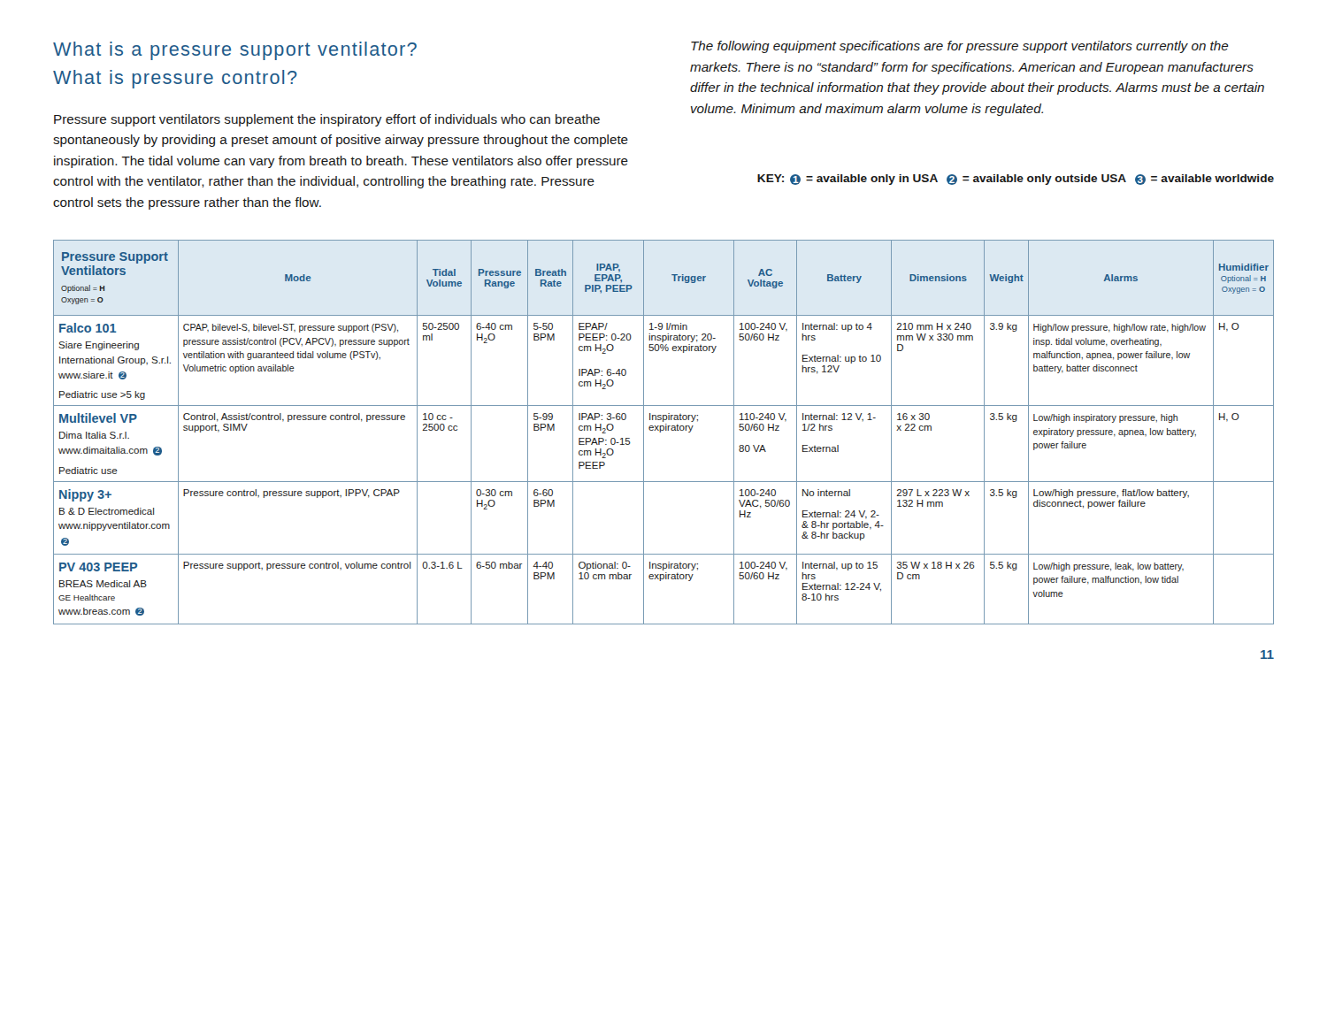What is a pressure support ventilator?
What is pressure control?
Pressure support ventilators supplement the inspiratory effort of individuals who can breathe spontaneously by providing a preset amount of positive airway pressure throughout the complete inspiration. The tidal volume can vary from breath to breath. These ventilators also offer pressure control with the ventilator, rather than the individual, controlling the breathing rate. Pressure control sets the pressure rather than the flow.
The following equipment specifications are for pressure support ventilators currently on the markets. There is no “standard” form for specifications. American and European manufacturers differ in the technical information that they provide about their products. Alarms must be a certain volume. Minimum and maximum alarm volume is regulated.
KEY: 1 = available only in USA 2 = available only outside USA 3 = available worldwide
| Pressure Support Ventilators Optional = H Oxygen = O | Mode | Tidal Volume | Pressure Range | Breath Rate | IPAP, EPAP, PIP, PEEP | Trigger | AC Voltage | Battery | Dimensions | Weight | Alarms | Humidifier Optional = H Oxygen = O |
| --- | --- | --- | --- | --- | --- | --- | --- | --- | --- | --- | --- | --- |
| Falco 101 Siare Engineering International Group, S.r.l. www.siare.it 2 Pediatric use >5 kg | CPAP, bilevel-S, bilevel-ST, pressure support (PSV), pressure assist/control (PCV, APCV), pressure support ventilation with guaranteed tidal volume (PSTv), Volumetric option available | 50-2500 ml | 6-40 cm H 2 O | 5-50 BPM | EPAP/ PEEP: 0-20 cm H 2 O IPAP: 6-40 cm H 2 O | 1-9 l/min inspiratory; 20-50% expiratory | 100-240 V, 50/60 Hz | Internal: up to 4 hrs External: up to 10 hrs, 12V | 210 mm H x 240 mm W x 330 mm D | 3.9 kg | High/low pressure, high/low rate, high/low insp. tidal volume, overheating, malfunction, apnea, power failure, low battery, batter disconnect | H, O |
| Multilevel VP Dima Italia S.r.l. www.dimaitalia.com 2 Pediatric use | Control, Assist/control, pressure control, pressure support, SIMV | 10 cc - 2500 cc | | 5-99 BPM | IPAP: 3-60 cm H 2 O EPAP: 0-15 cm H 2 O PEEP | Inspiratory; expiratory | 110-240 V, 50/60 Hz 80 VA | Internal: 12 V, 1-1/2 hrs External | 16 x 30 x 22 cm | 3.5 kg | Low/high inspiratory pressure, high expiratory pressure, apnea, low battery, power failure | H, O |
| Nippy 3+ B & D Electromedical www.nippyventilator.com 2 | Pressure control, pressure support, IPPV, CPAP | | 0-30 cm H 2 O | 6-60 BPM | | | 100-240 VAC, 50/60 Hz | No internal External: 24 V, 2- & 8-hr portable, 4- & 8-hr backup | 297 L x 223 W x 132 H mm | 3.5 kg | Low/high pressure, flat/low battery, disconnect, power failure | |
| PV 403 PEEP BREAS Medical AB GE Healthcare www.breas.com 2 | Pressure support, pressure control, volume control | 0.3-1.6 L | 6-50 mbar | 4-40 BPM | Optional: 0-10 cm mbar | Inspiratory; expiratory | 100-240 V, 50/60 Hz | Internal, up to 15 hrs External: 12-24 V, 8-10 hrs | 35 W x 18 H x 26 D cm | 5.5 kg | Low/high pressure, leak, low battery, power failure, malfunction, low tidal volume | |
11